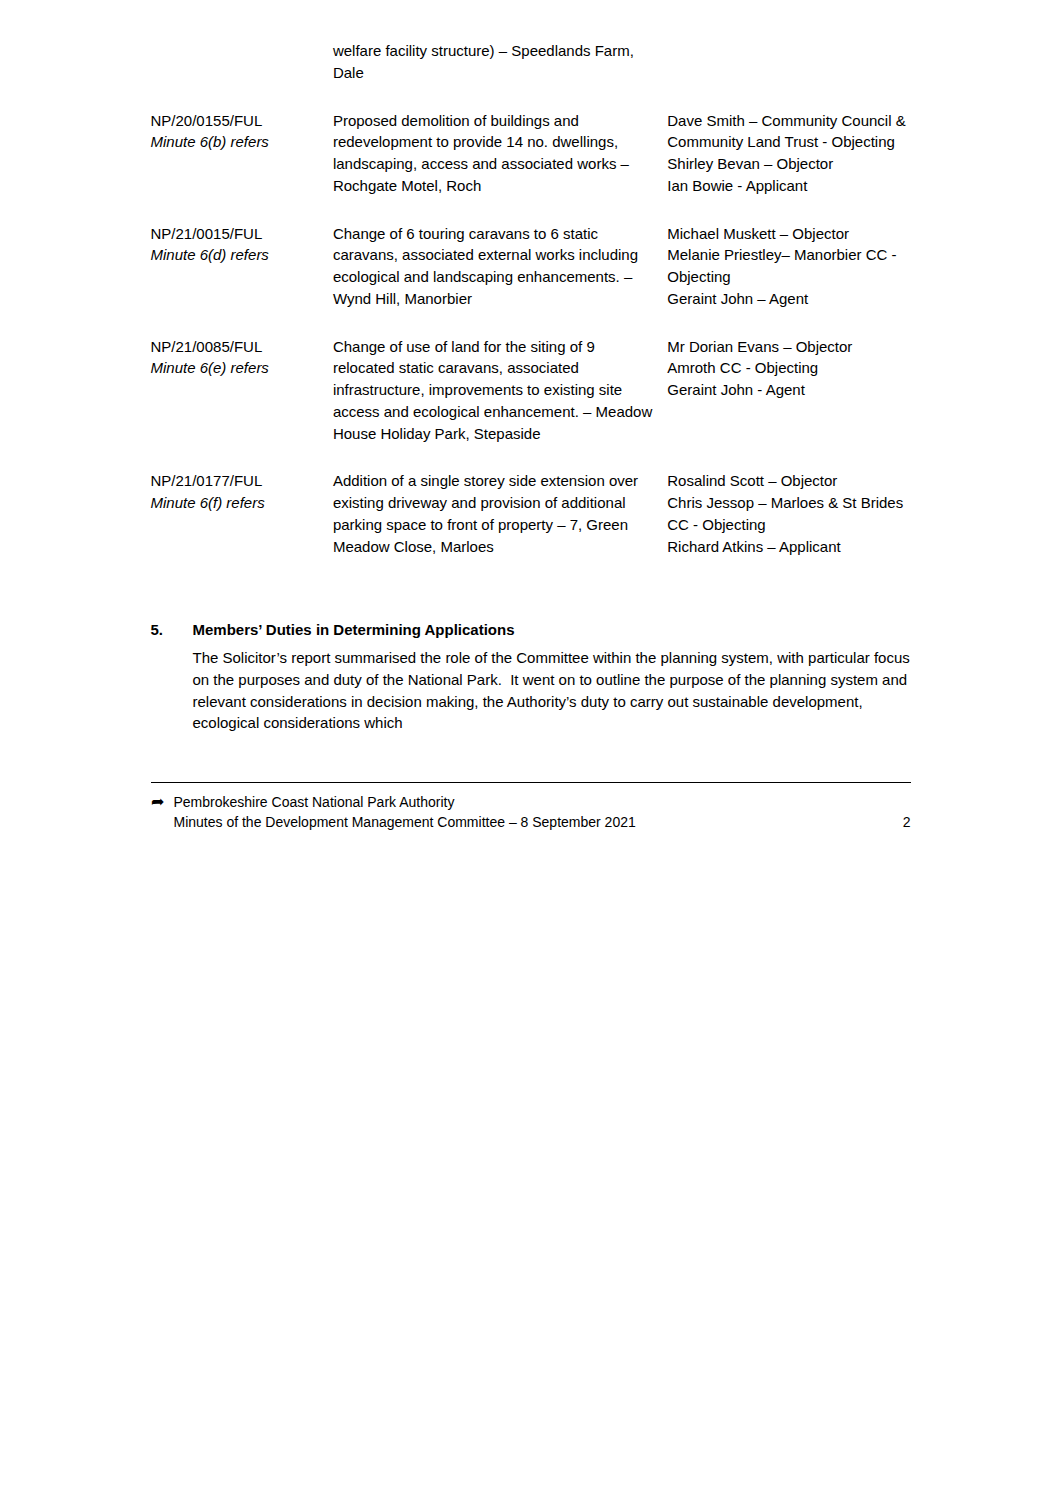| | welfare facility structure) – Speedlands Farm, Dale | |
| NP/20/0155/FUL Minute 6(b) refers | Proposed demolition of buildings and redevelopment to provide 14 no. dwellings, landscaping, access and associated works – Rochgate Motel, Roch | Dave Smith – Community Council & Community Land Trust - Objecting Shirley Bevan – Objector Ian Bowie - Applicant |
| NP/21/0015/FUL Minute 6(d) refers | Change of 6 touring caravans to 6 static caravans, associated external works including ecological and landscaping enhancements. – Wynd Hill, Manorbier | Michael Muskett – Objector Melanie Priestley– Manorbier CC - Objecting Geraint John – Agent |
| NP/21/0085/FUL Minute 6(e) refers | Change of use of land for the siting of 9 relocated static caravans, associated infrastructure, improvements to existing site access and ecological enhancement. – Meadow House Holiday Park, Stepaside | Mr Dorian Evans – Objector Amroth CC - Objecting Geraint John - Agent |
| NP/21/0177/FUL Minute 6(f) refers | Addition of a single storey side extension over existing driveway and provision of additional parking space to front of property – 7, Green Meadow Close, Marloes | Rosalind Scott – Objector Chris Jessop – Marloes & St Brides CC - Objecting Richard Atkins – Applicant |
5.
Members’ Duties in Determining Applications
The Solicitor’s report summarised the role of the Committee within the planning system, with particular focus on the purposes and duty of the National Park. It went on to outline the purpose of the planning system and relevant considerations in decision making, the Authority’s duty to carry out sustainable development, ecological considerations which
➦
Pembrokeshire Coast National Park Authority
Minutes of the Development Management Committee – 8 September 20212